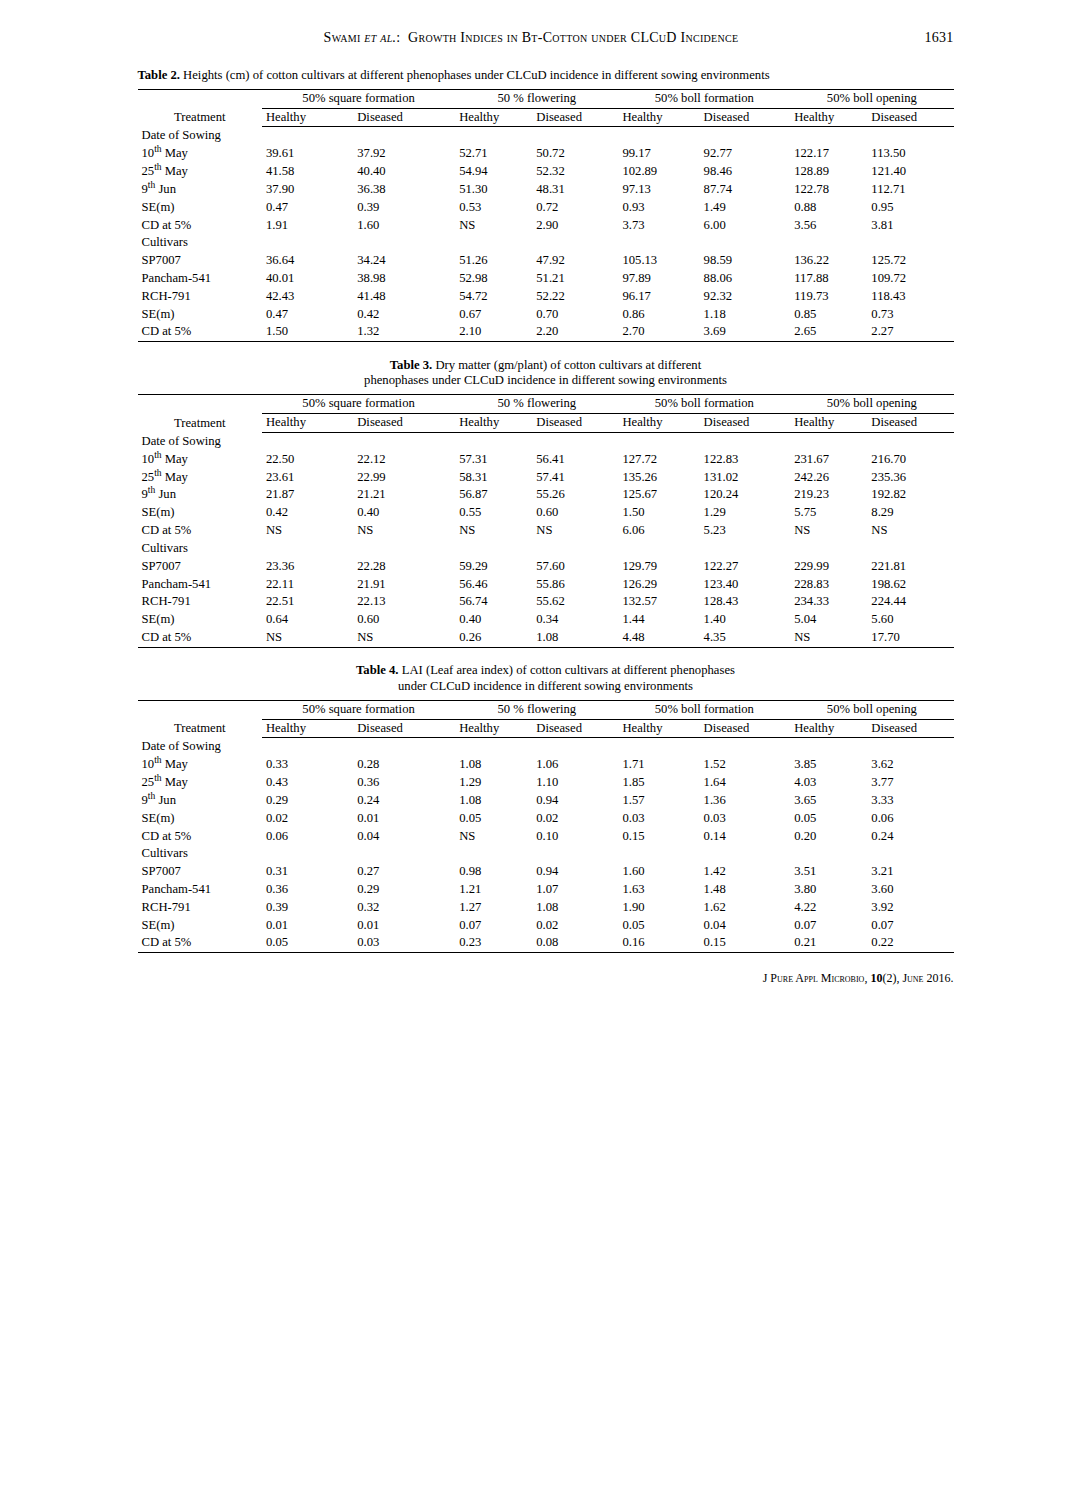1631 Swami et al.: Growth Indices in Bt-Cotton under CLCuD Incidence
Table 2. Heights (cm) of cotton cultivars at different phenophases under CLCuD incidence in different sowing environments
| Treatment | 50% square formation | 50 % flowering | 50% boll formation | 50% boll opening |
| --- | --- | --- | --- | --- |
| Healthy | Diseased | Healthy | Diseased | Healthy | Diseased | Healthy | Diseased |
| Date of Sowing |
| 10 th May | 39.61 | 37.92 | 52.71 | 50.72 | 99.17 | 92.77 | 122.17 | 113.50 |
| 25 th May | 41.58 | 40.40 | 54.94 | 52.32 | 102.89 | 98.46 | 128.89 | 121.40 |
| 9 th Jun | 37.90 | 36.38 | 51.30 | 48.31 | 97.13 | 87.74 | 122.78 | 112.71 |
| SE(m) | 0.47 | 0.39 | 0.53 | 0.72 | 0.93 | 1.49 | 0.88 | 0.95 |
| CD at 5% | 1.91 | 1.60 | NS | 2.90 | 3.73 | 6.00 | 3.56 | 3.81 |
| Cultivars |
| SP7007 | 36.64 | 34.24 | 51.26 | 47.92 | 105.13 | 98.59 | 136.22 | 125.72 |
| Pancham-541 | 40.01 | 38.98 | 52.98 | 51.21 | 97.89 | 88.06 | 117.88 | 109.72 |
| RCH-791 | 42.43 | 41.48 | 54.72 | 52.22 | 96.17 | 92.32 | 119.73 | 118.43 |
| SE(m) | 0.47 | 0.42 | 0.67 | 0.70 | 0.86 | 1.18 | 0.85 | 0.73 |
| CD at 5% | 1.50 | 1.32 | 2.10 | 2.20 | 2.70 | 3.69 | 2.65 | 2.27 |
Table 3. Dry matter (gm/plant) of cotton cultivars at different
phenophases under CLCuD incidence in different sowing environments
| Treatment | 50% square formation | 50 % flowering | 50% boll formation | 50% boll opening |
| --- | --- | --- | --- | --- |
| Healthy | Diseased | Healthy | Diseased | Healthy | Diseased | Healthy | Diseased |
| Date of Sowing |
| 10 th May | 22.50 | 22.12 | 57.31 | 56.41 | 127.72 | 122.83 | 231.67 | 216.70 |
| 25 th May | 23.61 | 22.99 | 58.31 | 57.41 | 135.26 | 131.02 | 242.26 | 235.36 |
| 9 th Jun | 21.87 | 21.21 | 56.87 | 55.26 | 125.67 | 120.24 | 219.23 | 192.82 |
| SE(m) | 0.42 | 0.40 | 0.55 | 0.60 | 1.50 | 1.29 | 5.75 | 8.29 |
| CD at 5% | NS | NS | NS | NS | 6.06 | 5.23 | NS | NS |
| Cultivars |
| SP7007 | 23.36 | 22.28 | 59.29 | 57.60 | 129.79 | 122.27 | 229.99 | 221.81 |
| Pancham-541 | 22.11 | 21.91 | 56.46 | 55.86 | 126.29 | 123.40 | 228.83 | 198.62 |
| RCH-791 | 22.51 | 22.13 | 56.74 | 55.62 | 132.57 | 128.43 | 234.33 | 224.44 |
| SE(m) | 0.64 | 0.60 | 0.40 | 0.34 | 1.44 | 1.40 | 5.04 | 5.60 |
| CD at 5% | NS | NS | 0.26 | 1.08 | 4.48 | 4.35 | NS | 17.70 |
Table 4. LAI (Leaf area index) of cotton cultivars at different phenophases
under CLCuD incidence in different sowing environments
| Treatment | 50% square formation | 50 % flowering | 50% boll formation | 50% boll opening |
| --- | --- | --- | --- | --- |
| Healthy | Diseased | Healthy | Diseased | Healthy | Diseased | Healthy | Diseased |
| Date of Sowing |
| 10 th May | 0.33 | 0.28 | 1.08 | 1.06 | 1.71 | 1.52 | 3.85 | 3.62 |
| 25 th May | 0.43 | 0.36 | 1.29 | 1.10 | 1.85 | 1.64 | 4.03 | 3.77 |
| 9 th Jun | 0.29 | 0.24 | 1.08 | 0.94 | 1.57 | 1.36 | 3.65 | 3.33 |
| SE(m) | 0.02 | 0.01 | 0.05 | 0.02 | 0.03 | 0.03 | 0.05 | 0.06 |
| CD at 5% | 0.06 | 0.04 | NS | 0.10 | 0.15 | 0.14 | 0.20 | 0.24 |
| Cultivars |
| SP7007 | 0.31 | 0.27 | 0.98 | 0.94 | 1.60 | 1.42 | 3.51 | 3.21 |
| Pancham-541 | 0.36 | 0.29 | 1.21 | 1.07 | 1.63 | 1.48 | 3.80 | 3.60 |
| RCH-791 | 0.39 | 0.32 | 1.27 | 1.08 | 1.90 | 1.62 | 4.22 | 3.92 |
| SE(m) | 0.01 | 0.01 | 0.07 | 0.02 | 0.05 | 0.04 | 0.07 | 0.07 |
| CD at 5% | 0.05 | 0.03 | 0.23 | 0.08 | 0.16 | 0.15 | 0.21 | 0.22 |
J Pure Appl Microbio, 10(2), June 2016.